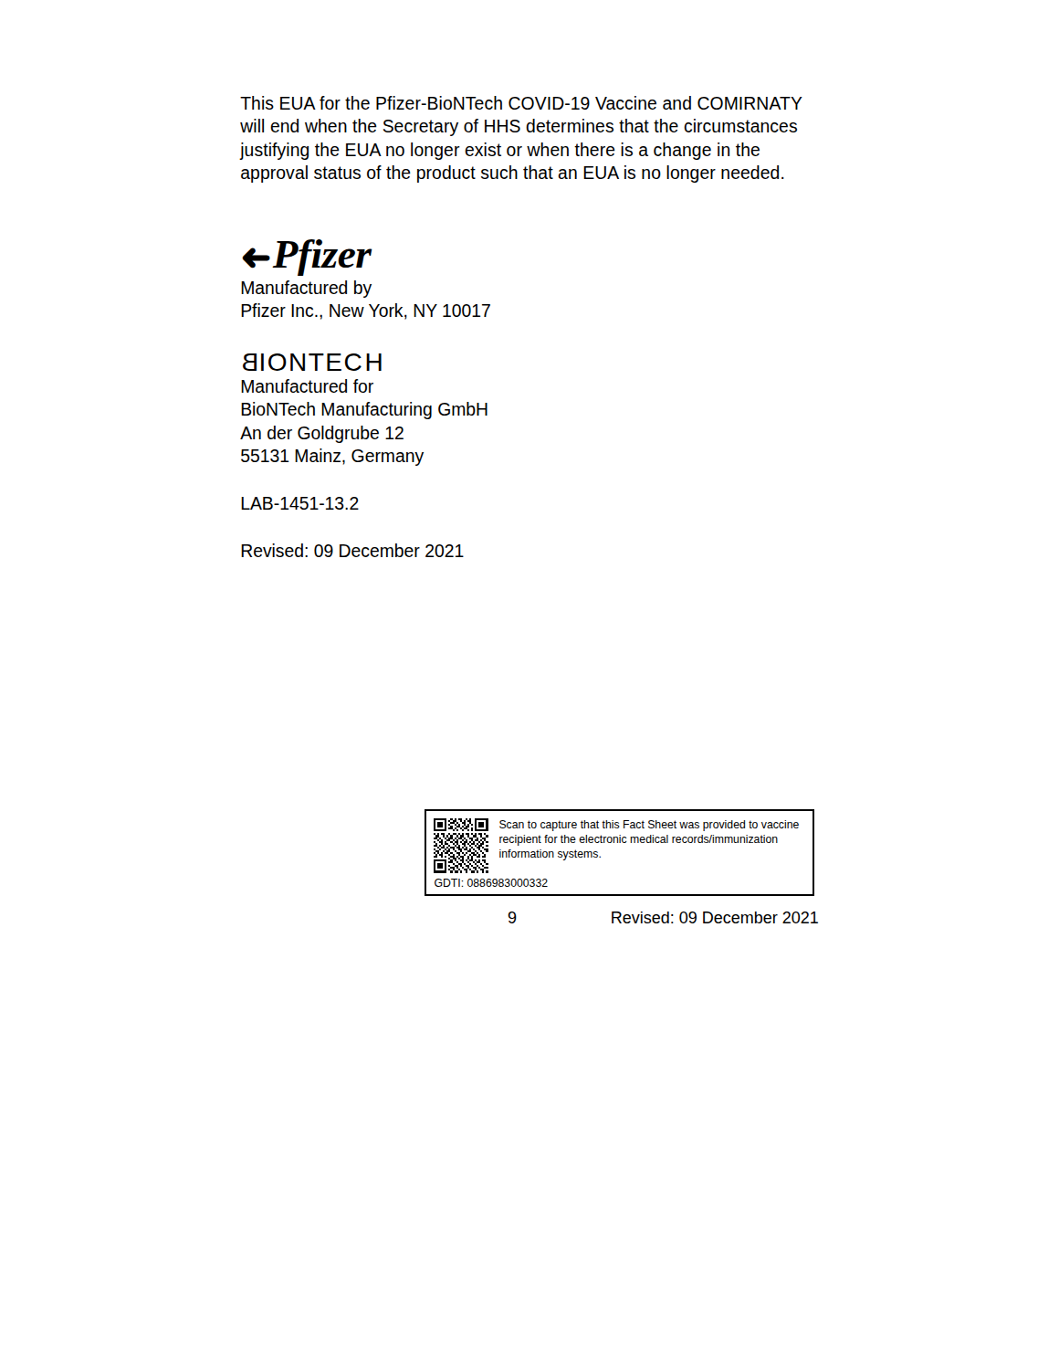This EUA for the Pfizer-BioNTech COVID-19 Vaccine and COMIRNATY will end when the Secretary of HHS determines that the circumstances justifying the EUA no longer exist or when there is a change in the approval status of the product such that an EUA is no longer needed.
➜Pfizer
Manufactured by
Pfizer Inc., New York, NY 10017
BIONTECH
Manufactured for
BioNTech Manufacturing GmbH
An der Goldgrube 12
55131 Mainz, Germany
LAB-1451-13.2
Revised: 09 December 2021
Scan to capture that this Fact Sheet was provided to vaccine recipient for the electronic medical records/immunization information systems.
GDTI: 0886983000332
9 Revised: 09 December 2021